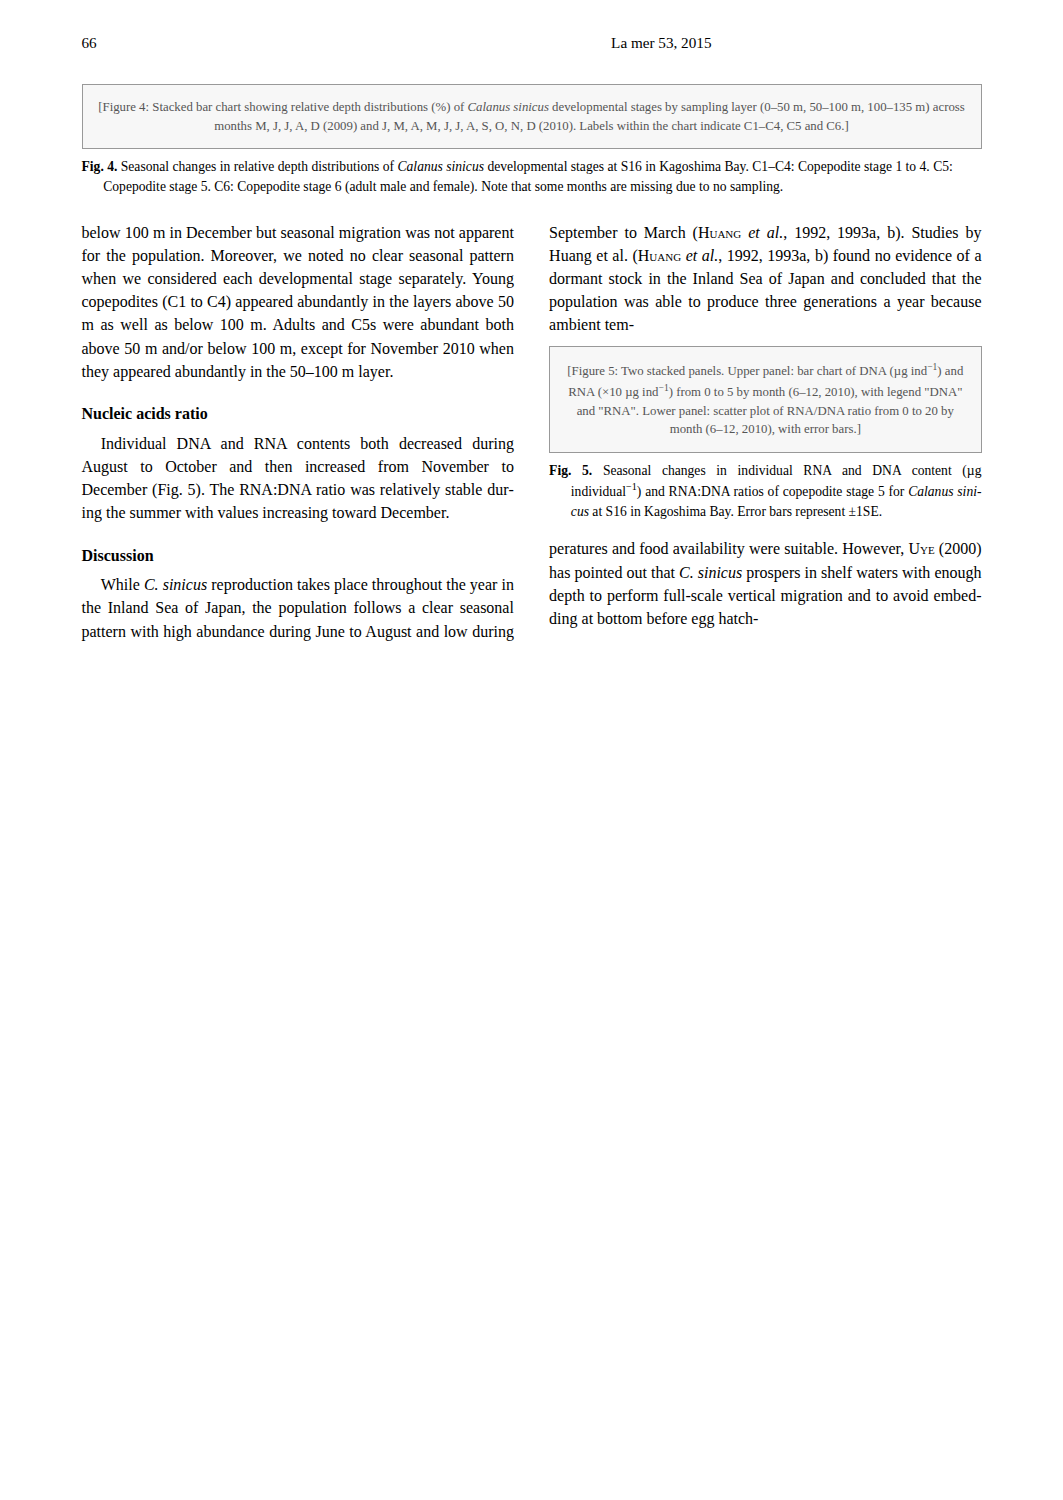66 La mer 53, 2015
[Figure 4: Stacked bar chart showing relative depth distributions (%) of Calanus sinicus developmental stages by sampling layer (0–50 m, 50–100 m, 100–135 m) across months M, J, J, A, D (2009) and J, M, A, M, J, J, A, S, O, N, D (2010). Labels within the chart indicate C1–C4, C5 and C6.]
Fig. 4. Seasonal changes in relative depth distributions of Calanus sinicus developmental stages at S16 in Kagoshima Bay. C1–C4: Copepodite stage 1 to 4. C5: Copepodite stage 5. C6: Copepodite stage 6 (adult male and female). Note that some months are missing due to no sampling.
below 100 m in December but seasonal migration was not apparent for the population. Moreover, we noted no clear seasonal pattern when we considered each developmental stage separately. Young copepodites (C1 to C4) appeared abundantly in the layers above 50 m as well as below 100 m. Adults and C5s were abundant both above 50 m and/or below 100 m, except for November 2010 when they appeared abundantly in the 50–100 m layer.
Nucleic acids ratio
Individual DNA and RNA contents both decreased during August to October and then increased from November to December (Fig. 5). The RNA:DNA ratio was relatively stable during the summer with values increasing toward December.
Discussion
While C. sinicus reproduction takes place throughout the year in the Inland Sea of Japan, the population follows a clear seasonal pattern with high abundance during June to August and low during September to March (Huang et al., 1992, 1993a, b). Studies by Huang et al. (Huang et al., 1992, 1993a, b) found no evidence of a dormant stock in the Inland Sea of Japan and concluded that the population was able to produce three generations a year because ambient tem-
[Figure 5: Two stacked panels. Upper panel: bar chart of DNA (µg ind−1) and RNA (×10 µg ind−1) from 0 to 5 by month (6–12, 2010), with legend "DNA" and "RNA". Lower panel: scatter plot of RNA/DNA ratio from 0 to 20 by month (6–12, 2010), with error bars.]
Fig. 5. Seasonal changes in individual RNA and DNA content (µg individual−1) and RNA:DNA ratios of copepodite stage 5 for Calanus sinicus at S16 in Kagoshima Bay. Error bars represent ±1SE.
peratures and food availability were suitable. However, Uye (2000) has pointed out that C. sinicus prospers in shelf waters with enough depth to perform full-scale vertical migration and to avoid embedding at bottom before egg hatch-